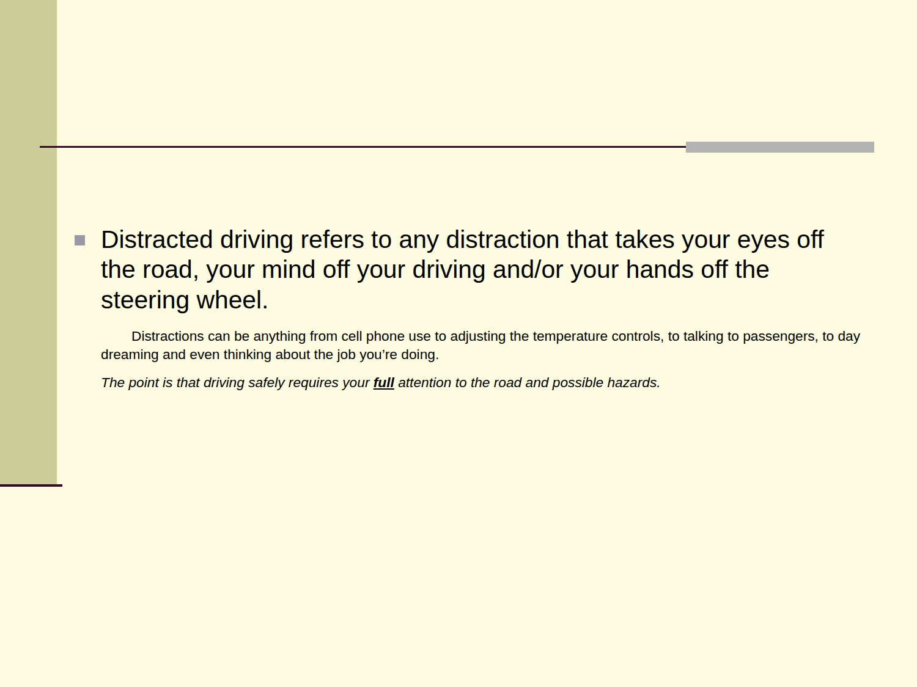Distracted driving refers to any distraction that takes your eyes off the road, your mind off your driving and/or your hands off the steering wheel.
Distractions can be anything from cell phone use to adjusting the temperature controls, to talking to passengers, to day dreaming and even thinking about the job you’re doing.
The point is that driving safely requires your full attention to the road and possible hazards.